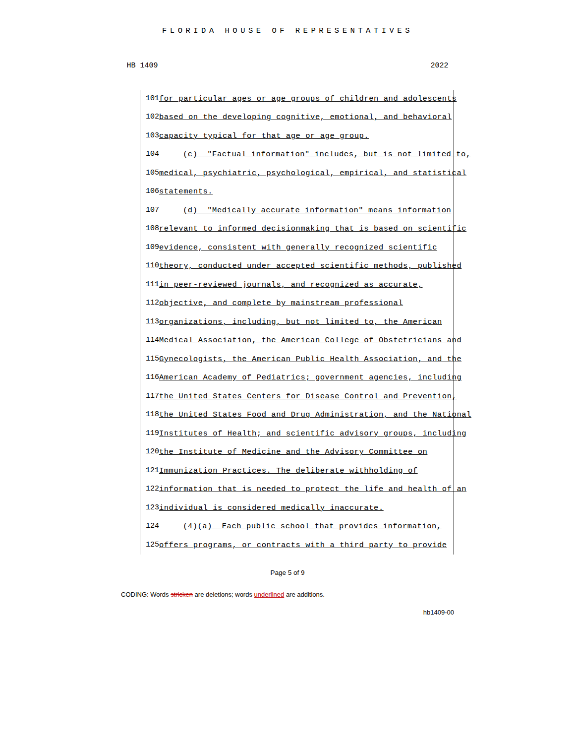FLORIDA HOUSE OF REPRESENTATIVES
HB 1409 2022
| 101 | for particular ages or age groups of children and adolescents |
| 102 | based on the developing cognitive, emotional, and behavioral |
| 103 | capacity typical for that age or age group. |
| 104 | (c) "Factual information" includes, but is not limited to, |
| 105 | medical, psychiatric, psychological, empirical, and statistical |
| 106 | statements. |
| 107 | (d) "Medically accurate information" means information |
| 108 | relevant to informed decisionmaking that is based on scientific |
| 109 | evidence, consistent with generally recognized scientific |
| 110 | theory, conducted under accepted scientific methods, published |
| 111 | in peer-reviewed journals, and recognized as accurate, |
| 112 | objective, and complete by mainstream professional |
| 113 | organizations, including, but not limited to, the American |
| 114 | Medical Association, the American College of Obstetricians and |
| 115 | Gynecologists, the American Public Health Association, and the |
| 116 | American Academy of Pediatrics; government agencies, including |
| 117 | the United States Centers for Disease Control and Prevention, |
| 118 | the United States Food and Drug Administration, and the National |
| 119 | Institutes of Health; and scientific advisory groups, including |
| 120 | the Institute of Medicine and the Advisory Committee on |
| 121 | Immunization Practices. The deliberate withholding of |
| 122 | information that is needed to protect the life and health of an |
| 123 | individual is considered medically inaccurate. |
| 124 | (4)(a) Each public school that provides information, |
| 125 | offers programs, or contracts with a third party to provide |
Page 5 of 9
CODING: Words stricken are deletions; words underlined are additions.
hb1409-00